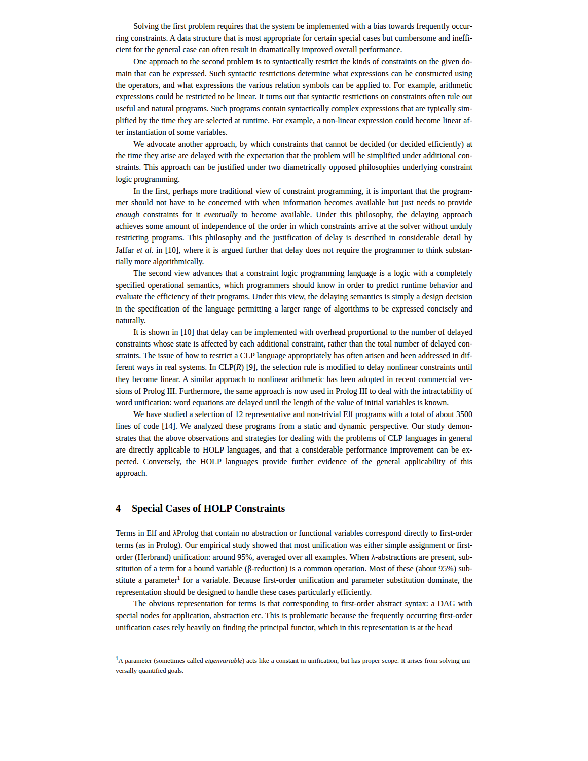Solving the first problem requires that the system be implemented with a bias towards frequently occurring constraints. A data structure that is most appropriate for certain special cases but cumbersome and inefficient for the general case can often result in dramatically improved overall performance.
One approach to the second problem is to syntactically restrict the kinds of constraints on the given domain that can be expressed. Such syntactic restrictions determine what expressions can be constructed using the operators, and what expressions the various relation symbols can be applied to. For example, arithmetic expressions could be restricted to be linear. It turns out that syntactic restrictions on constraints often rule out useful and natural programs. Such programs contain syntactically complex expressions that are typically simplified by the time they are selected at runtime. For example, a non-linear expression could become linear after instantiation of some variables.
We advocate another approach, by which constraints that cannot be decided (or decided efficiently) at the time they arise are delayed with the expectation that the problem will be simplified under additional constraints. This approach can be justified under two diametrically opposed philosophies underlying constraint logic programming.
In the first, perhaps more traditional view of constraint programming, it is important that the programmer should not have to be concerned with when information becomes available but just needs to provide enough constraints for it eventually to become available. Under this philosophy, the delaying approach achieves some amount of independence of the order in which constraints arrive at the solver without unduly restricting programs. This philosophy and the justification of delay is described in considerable detail by Jaffar et al. in [10], where it is argued further that delay does not require the programmer to think substantially more algorithmically.
The second view advances that a constraint logic programming language is a logic with a completely specified operational semantics, which programmers should know in order to predict runtime behavior and evaluate the efficiency of their programs. Under this view, the delaying semantics is simply a design decision in the specification of the language permitting a larger range of algorithms to be expressed concisely and naturally.
It is shown in [10] that delay can be implemented with overhead proportional to the number of delayed constraints whose state is affected by each additional constraint, rather than the total number of delayed constraints. The issue of how to restrict a CLP language appropriately has often arisen and been addressed in different ways in real systems. In CLP(R) [9], the selection rule is modified to delay nonlinear constraints until they become linear. A similar approach to nonlinear arithmetic has been adopted in recent commercial versions of Prolog III. Furthermore, the same approach is now used in Prolog III to deal with the intractability of word unification: word equations are delayed until the length of the value of initial variables is known.
We have studied a selection of 12 representative and non-trivial Elf programs with a total of about 3500 lines of code [14]. We analyzed these programs from a static and dynamic perspective. Our study demonstrates that the above observations and strategies for dealing with the problems of CLP languages in general are directly applicable to HOLP languages, and that a considerable performance improvement can be expected. Conversely, the HOLP languages provide further evidence of the general applicability of this approach.
4 Special Cases of HOLP Constraints
Terms in Elf and λProlog that contain no abstraction or functional variables correspond directly to first-order terms (as in Prolog). Our empirical study showed that most unification was either simple assignment or first-order (Herbrand) unification: around 95%, averaged over all examples. When λ-abstractions are present, substitution of a term for a bound variable (β-reduction) is a common operation. Most of these (about 95%) substitute a parameter1 for a variable. Because first-order unification and parameter substitution dominate, the representation should be designed to handle these cases particularly efficiently.
The obvious representation for terms is that corresponding to first-order abstract syntax: a DAG with special nodes for application, abstraction etc. This is problematic because the frequently occurring first-order unification cases rely heavily on finding the principal functor, which in this representation is at the head
1A parameter (sometimes called eigenvariable) acts like a constant in unification, but has proper scope. It arises from solving universally quantified goals.